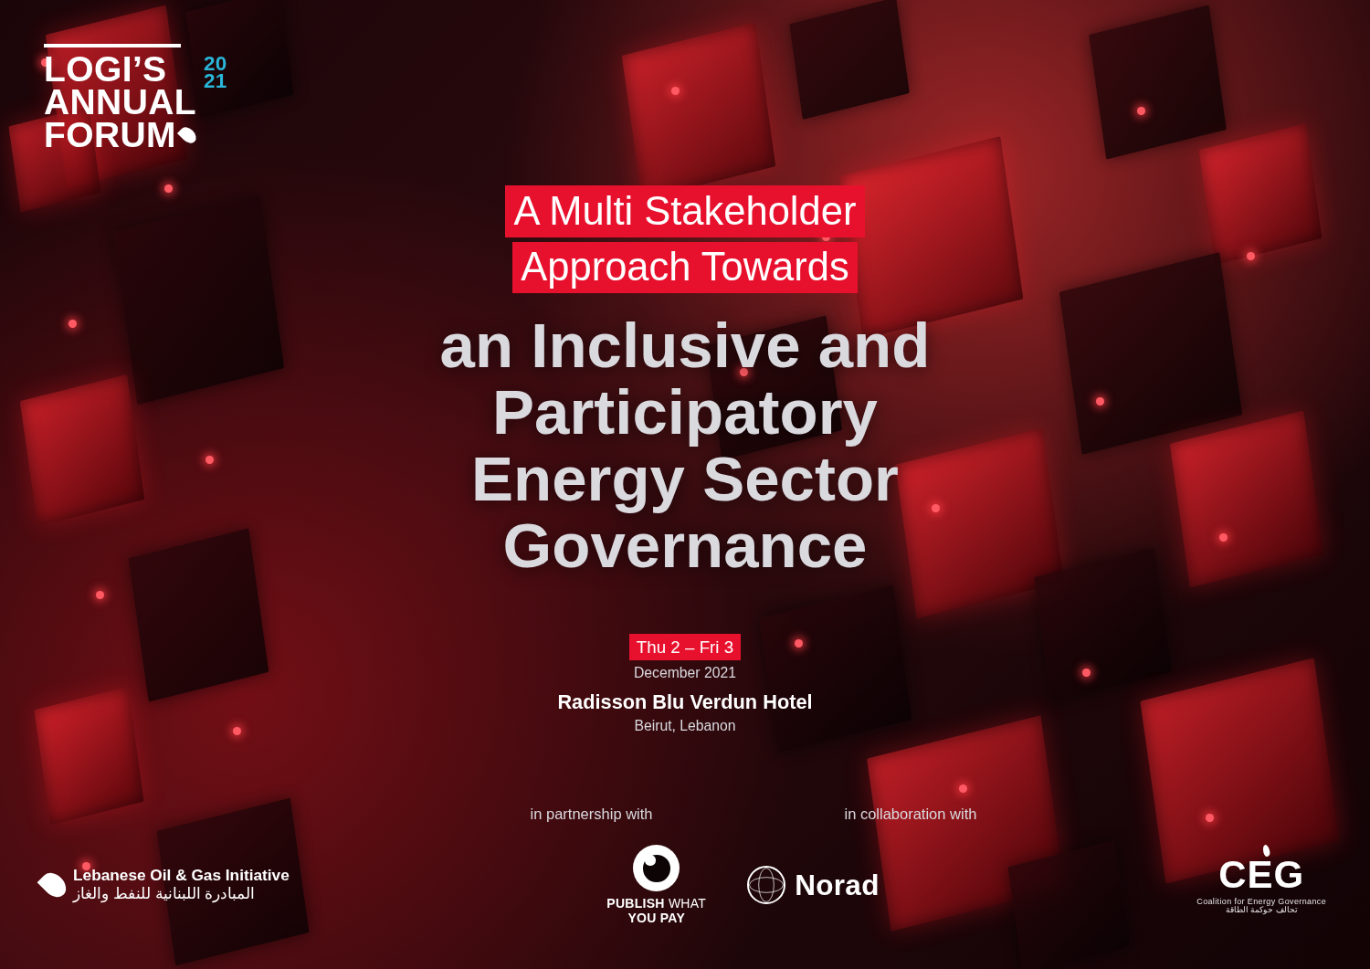LOGI’S ANNUAL FORUM
20 21
A Multi Stakeholder
Approach Towards
an Inclusive and
Participatory
Energy Sector
Governance
Thu 2 – Fri 3
December 2021
Radisson Blu Verdun Hotel
Beirut, Lebanon
in partnership with in collaboration with
Lebanese Oil & Gas Initiative
المبادرة اللبنانية للنفط والغاز
PUBLISH WHAT
YOU PAY
Norad
CEG Coalition for Energy Governance تحالف حوكمة الطاقة